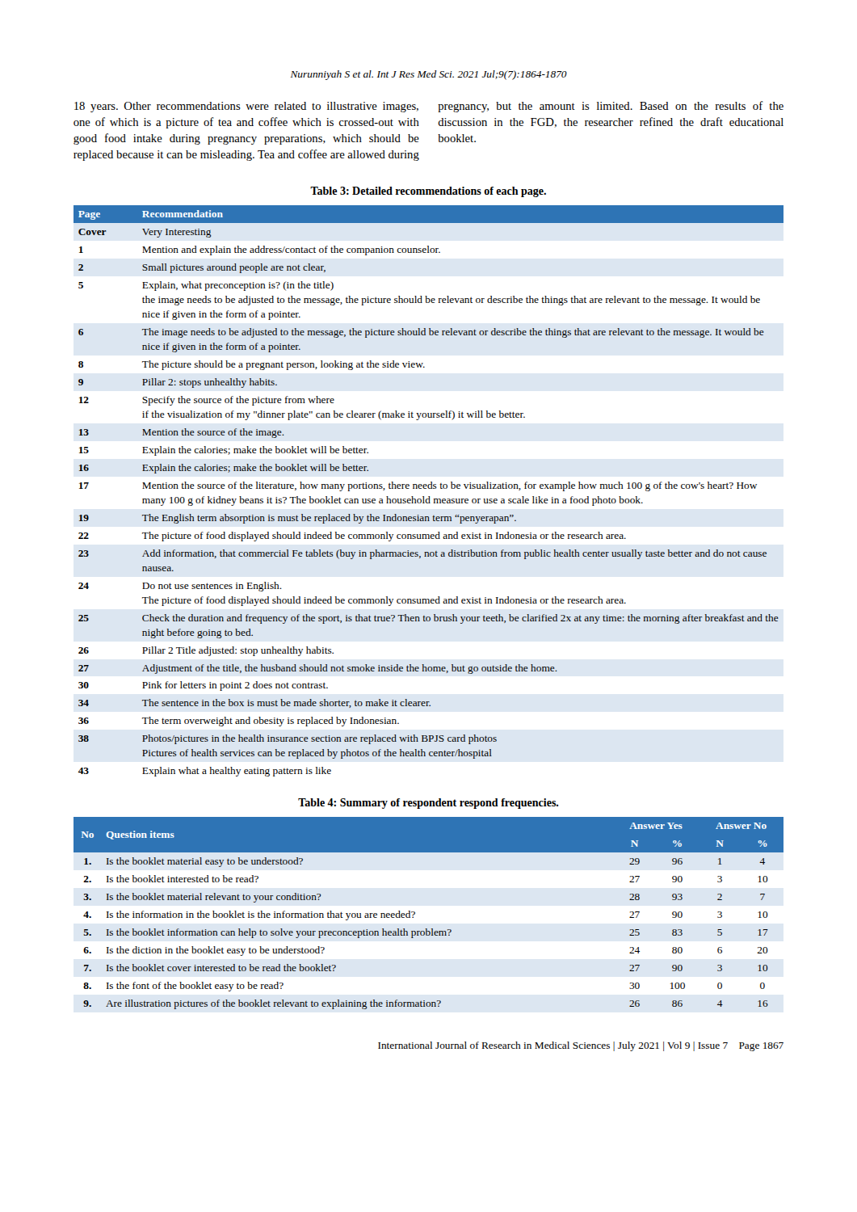Nurunniyah S et al. Int J Res Med Sci. 2021 Jul;9(7):1864-1870
18 years. Other recommendations were related to illustrative images, one of which is a picture of tea and coffee which is crossed-out with good food intake during pregnancy preparations, which should be replaced because it can be misleading. Tea and coffee are allowed during pregnancy, but the amount is limited. Based on the results of the discussion in the FGD, the researcher refined the draft educational booklet.
Table 3: Detailed recommendations of each page.
| Page | Recommendation |
| --- | --- |
| Cover | Very Interesting |
| 1 | Mention and explain the address/contact of the companion counselor. |
| 2 | Small pictures around people are not clear, |
| 5 | Explain, what preconception is? (in the title) the image needs to be adjusted to the message, the picture should be relevant or describe the things that are relevant to the message. It would be nice if given in the form of a pointer. |
| 6 | The image needs to be adjusted to the message, the picture should be relevant or describe the things that are relevant to the message. It would be nice if given in the form of a pointer. |
| 8 | The picture should be a pregnant person, looking at the side view. |
| 9 | Pillar 2: stops unhealthy habits. |
| 12 | Specify the source of the picture from where if the visualization of my "dinner plate" can be clearer (make it yourself) it will be better. |
| 13 | Mention the source of the image. |
| 15 | Explain the calories; make the booklet will be better. |
| 16 | Explain the calories; make the booklet will be better. |
| 17 | Mention the source of the literature, how many portions, there needs to be visualization, for example how much 100 g of the cow's heart? How many 100 g of kidney beans it is? The booklet can use a household measure or use a scale like in a food photo book. |
| 19 | The English term absorption is must be replaced by the Indonesian term “penyerapan”. |
| 22 | The picture of food displayed should indeed be commonly consumed and exist in Indonesia or the research area. |
| 23 | Add information, that commercial Fe tablets (buy in pharmacies, not a distribution from public health center usually taste better and do not cause nausea. |
| 24 | Do not use sentences in English. The picture of food displayed should indeed be commonly consumed and exist in Indonesia or the research area. |
| 25 | Check the duration and frequency of the sport, is that true? Then to brush your teeth, be clarified 2x at any time: the morning after breakfast and the night before going to bed. |
| 26 | Pillar 2 Title adjusted: stop unhealthy habits. |
| 27 | Adjustment of the title, the husband should not smoke inside the home, but go outside the home. |
| 30 | Pink for letters in point 2 does not contrast. |
| 34 | The sentence in the box is must be made shorter, to make it clearer. |
| 36 | The term overweight and obesity is replaced by Indonesian. |
| 38 | Photos/pictures in the health insurance section are replaced with BPJS card photos Pictures of health services can be replaced by photos of the health center/hospital |
| 43 | Explain what a healthy eating pattern is like |
Table 4: Summary of respondent respond frequencies.
| No | Question items | Answer Yes | Answer No |
| --- | --- | --- | --- |
| N | % | N | % |
| 1. | Is the booklet material easy to be understood? | 29 | 96 | 1 | 4 |
| 2. | Is the booklet interested to be read? | 27 | 90 | 3 | 10 |
| 3. | Is the booklet material relevant to your condition? | 28 | 93 | 2 | 7 |
| 4. | Is the information in the booklet is the information that you are needed? | 27 | 90 | 3 | 10 |
| 5. | Is the booklet information can help to solve your preconception health problem? | 25 | 83 | 5 | 17 |
| 6. | Is the diction in the booklet easy to be understood? | 24 | 80 | 6 | 20 |
| 7. | Is the booklet cover interested to be read the booklet? | 27 | 90 | 3 | 10 |
| 8. | Is the font of the booklet easy to be read? | 30 | 100 | 0 | 0 |
| 9. | Are illustration pictures of the booklet relevant to explaining the information? | 26 | 86 | 4 | 16 |
International Journal of Research in Medical Sciences | July 2021 | Vol 9 | Issue 7 Page 1867